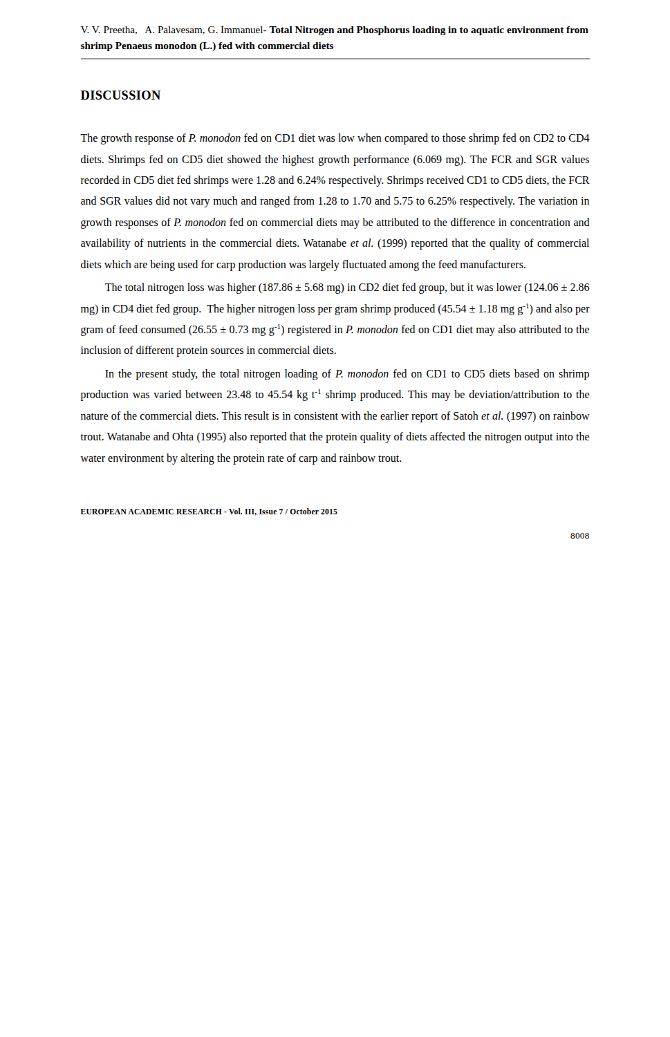V. V. Preetha, A. Palavesam, G. Immanuel- Total Nitrogen and Phosphorus loading in to aquatic environment from shrimp Penaeus monodon (L.) fed with commercial diets
DISCUSSION
The growth response of P. monodon fed on CD1 diet was low when compared to those shrimp fed on CD2 to CD4 diets. Shrimps fed on CD5 diet showed the highest growth performance (6.069 mg). The FCR and SGR values recorded in CD5 diet fed shrimps were 1.28 and 6.24% respectively. Shrimps received CD1 to CD5 diets, the FCR and SGR values did not vary much and ranged from 1.28 to 1.70 and 5.75 to 6.25% respectively. The variation in growth responses of P. monodon fed on commercial diets may be attributed to the difference in concentration and availability of nutrients in the commercial diets. Watanabe et al. (1999) reported that the quality of commercial diets which are being used for carp production was largely fluctuated among the feed manufacturers.
The total nitrogen loss was higher (187.86 ± 5.68 mg) in CD2 diet fed group, but it was lower (124.06 ± 2.86 mg) in CD4 diet fed group. The higher nitrogen loss per gram shrimp produced (45.54 ± 1.18 mg g-1) and also per gram of feed consumed (26.55 ± 0.73 mg g-1) registered in P. monodon fed on CD1 diet may also attributed to the inclusion of different protein sources in commercial diets.
In the present study, the total nitrogen loading of P. monodon fed on CD1 to CD5 diets based on shrimp production was varied between 23.48 to 45.54 kg t-1 shrimp produced. This may be deviation/attribution to the nature of the commercial diets. This result is in consistent with the earlier report of Satoh et al. (1997) on rainbow trout. Watanabe and Ohta (1995) also reported that the protein quality of diets affected the nitrogen output into the water environment by altering the protein rate of carp and rainbow trout.
EUROPEAN ACADEMIC RESEARCH - Vol. III, Issue 7 / October 2015 8008